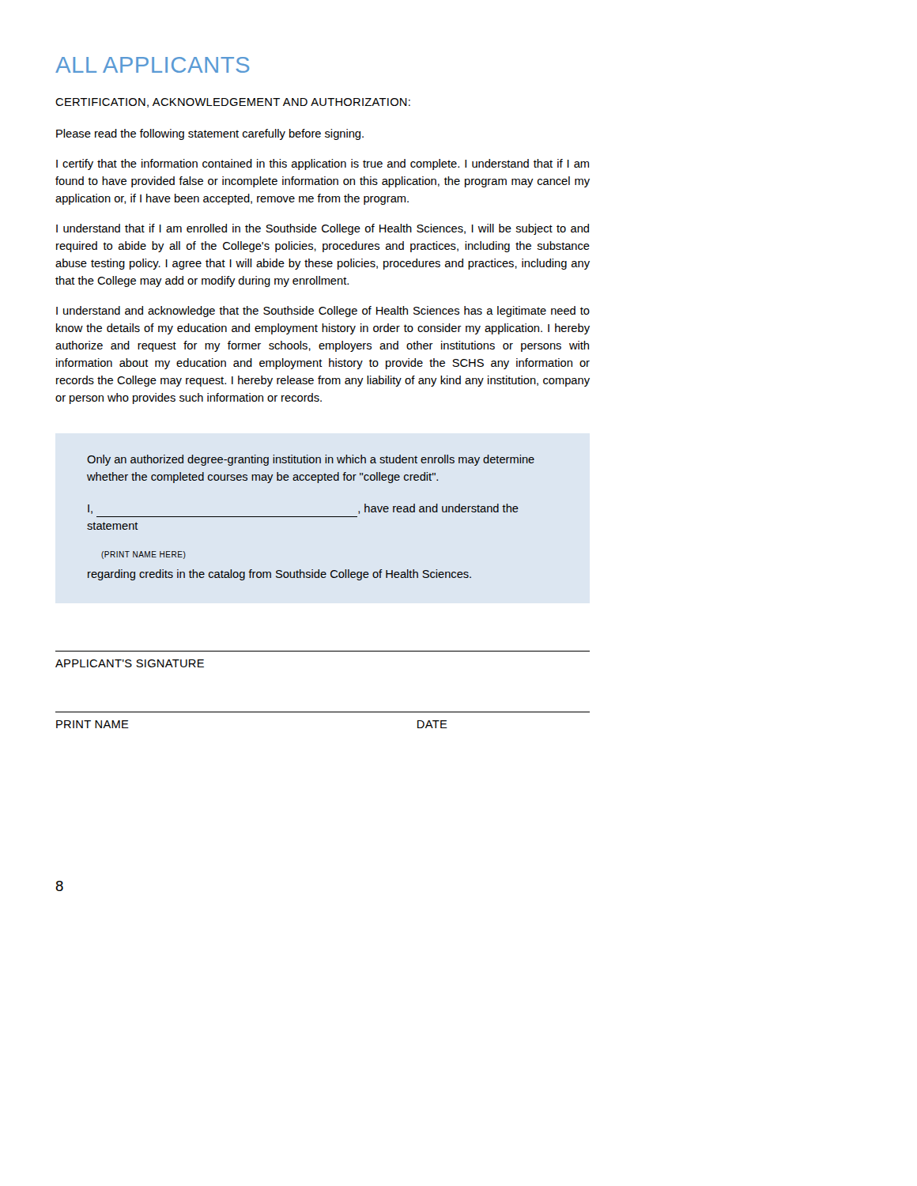ALL APPLICANTS
CERTIFICATION, ACKNOWLEDGEMENT AND AUTHORIZATION:
Please read the following statement carefully before signing.
I certify that the information contained in this application is true and complete. I understand that if I am found to have provided false or incomplete information on this application, the program may cancel my application or, if I have been accepted, remove me from the program.
I understand that if I am enrolled in the Southside College of Health Sciences, I will be subject to and required to abide by all of the College's policies, procedures and practices, including the substance abuse testing policy. I agree that I will abide by these policies, procedures and practices, including any that the College may add or modify during my enrollment.
I understand and acknowledge that the Southside College of Health Sciences has a legitimate need to know the details of my education and employment history in order to consider my application. I hereby authorize and request for my former schools, employers and other institutions or persons with information about my education and employment history to provide the SCHS any information or records the College may request. I hereby release from any liability of any kind any institution, company or person who provides such information or records.
Only an authorized degree-granting institution in which a student enrolls may determine whether the completed courses may be accepted for "college credit".
I, , have read and understand the statement
(PRINT NAME HERE)
regarding credits in the catalog from Southside College of Health Sciences.
APPLICANT'S SIGNATURE
PRINT NAME DATE
8